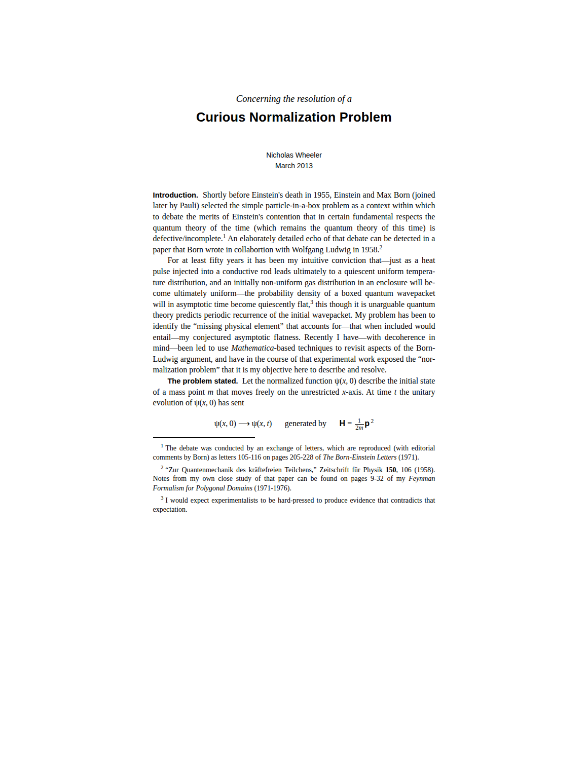Concerning the resolution of a
Curious Normalization Problem
Nicholas Wheeler
March 2013
Introduction. Shortly before Einstein's death in 1955, Einstein and Max Born (joined later by Pauli) selected the simple particle-in-a-box problem as a context within which to debate the merits of Einstein's contention that in certain fundamental respects the quantum theory of the time (which remains the quantum theory of this time) is defective/incomplete.1 An elaborately detailed echo of that debate can be detected in a paper that Born wrote in collabortion with Wolfgang Ludwig in 1958.2
For at least fifty years it has been my intuitive conviction that—just as a heat pulse injected into a conductive rod leads ultimately to a quiescent uniform temperature distribution, and an initially non-uniform gas distribution in an enclosure will become ultimately uniform—the probability density of a boxed quantum wavepacket will in asymptotic time become quiescently flat,3 this though it is unarguable quantum theory predicts periodic recurrence of the initial wavepacket. My problem has been to identify the “missing physical element” that accounts for—that when included would entail—my conjectured asymptotic flatness. Recently I have—with decoherence in mind—been led to use Mathematica-based techniques to revisit aspects of the Born-Ludwig argument, and have in the course of that experimental work exposed the “normalization problem” that it is my objective here to describe and resolve.
The problem stated. Let the normalized function ψ(x, 0) describe the initial state of a mass point m that moves freely on the unrestricted x-axis. At time t the unitary evolution of ψ(x, 0) has sent
ψ(x, 0) ⟶ ψ(x, t)generated by H = 12m p 2
1 The debate was conducted by an exchange of letters, which are reproduced (with editorial comments by Born) as letters 105-116 on pages 205-228 of The Born-Einstein Letters (1971).
2“Zur Quantenmechanik des kräftefreien Teilchens,” Zeitschrift für Physik 150, 106 (1958). Notes from my own close study of that paper can be found on pages 9-32 of my Feynman Formalism for Polygonal Domains (1971-1976).
3 I would expect experimentalists to be hard-pressed to produce evidence that contradicts that expectation.